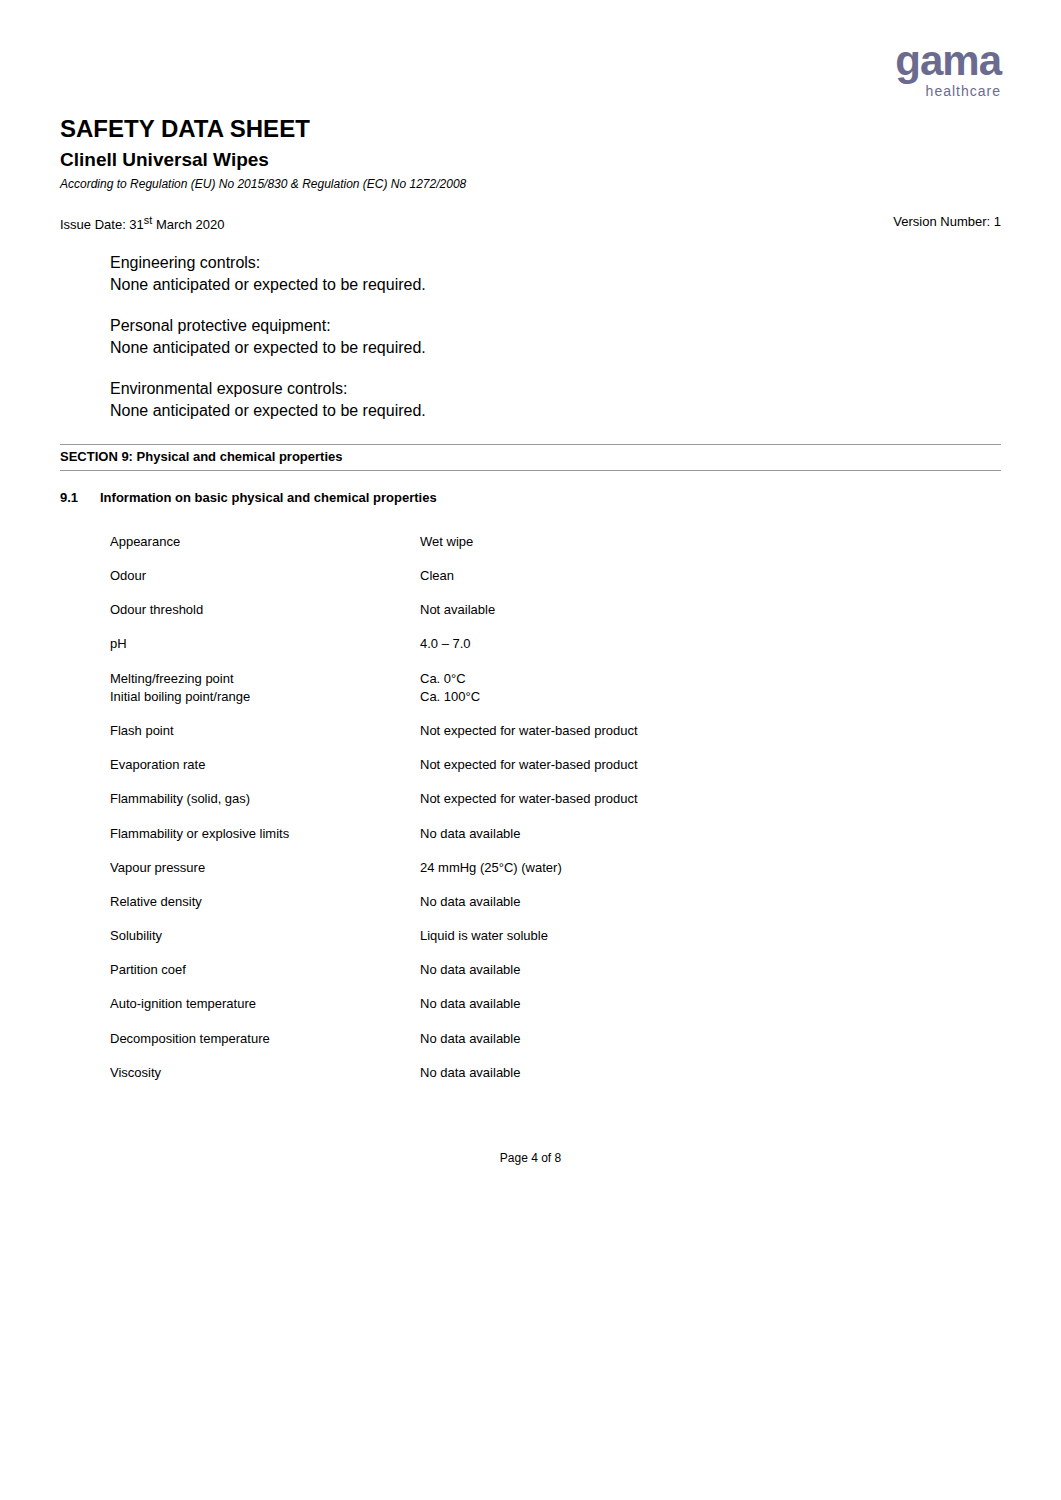gama
healthcare
SAFETY DATA SHEET
Clinell Universal Wipes
According to Regulation (EU) No 2015/830 & Regulation (EC) No 1272/2008
Issue Date: 31st March 2020 Version Number: 1
Engineering controls:
None anticipated or expected to be required.
Personal protective equipment:
None anticipated or expected to be required.
Environmental exposure controls:
None anticipated or expected to be required.
SECTION 9: Physical and chemical properties
9.1 Information on basic physical and chemical properties
| Appearance | Wet wipe |
| Odour | Clean |
| Odour threshold | Not available |
| pH | 4.0 – 7.0 |
| Melting/freezing point Initial boiling point/range | Ca. 0°C Ca. 100°C |
| Flash point | Not expected for water-based product |
| Evaporation rate | Not expected for water-based product |
| Flammability (solid, gas) | Not expected for water-based product |
| Flammability or explosive limits | No data available |
| Vapour pressure | 24 mmHg (25°C) (water) |
| Relative density | No data available |
| Solubility | Liquid is water soluble |
| Partition coef | No data available |
| Auto-ignition temperature | No data available |
| Decomposition temperature | No data available |
| Viscosity | No data available |
Page 4 of 8